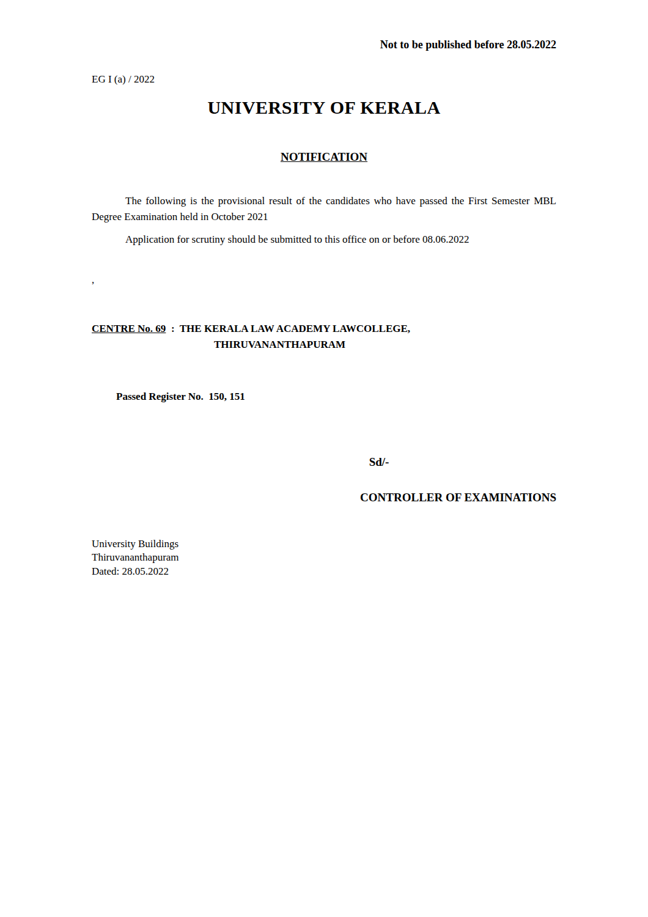Not to be published before 28.05.2022
EG I (a) / 2022
UNIVERSITY OF KERALA
NOTIFICATION
The following is the provisional result of the candidates who have passed the First Semester MBL Degree Examination held in October 2021
Application for scrutiny should be submitted to this office on or before 08.06.2022
,
CENTRE No. 69 : THE KERALA LAW ACADEMY LAWCOLLEGE, THIRUVANANTHAPURAM
Passed Register No. 150, 151
Sd/-
CONTROLLER OF EXAMINATIONS
University Buildings
Thiruvananthapuram
Dated: 28.05.2022